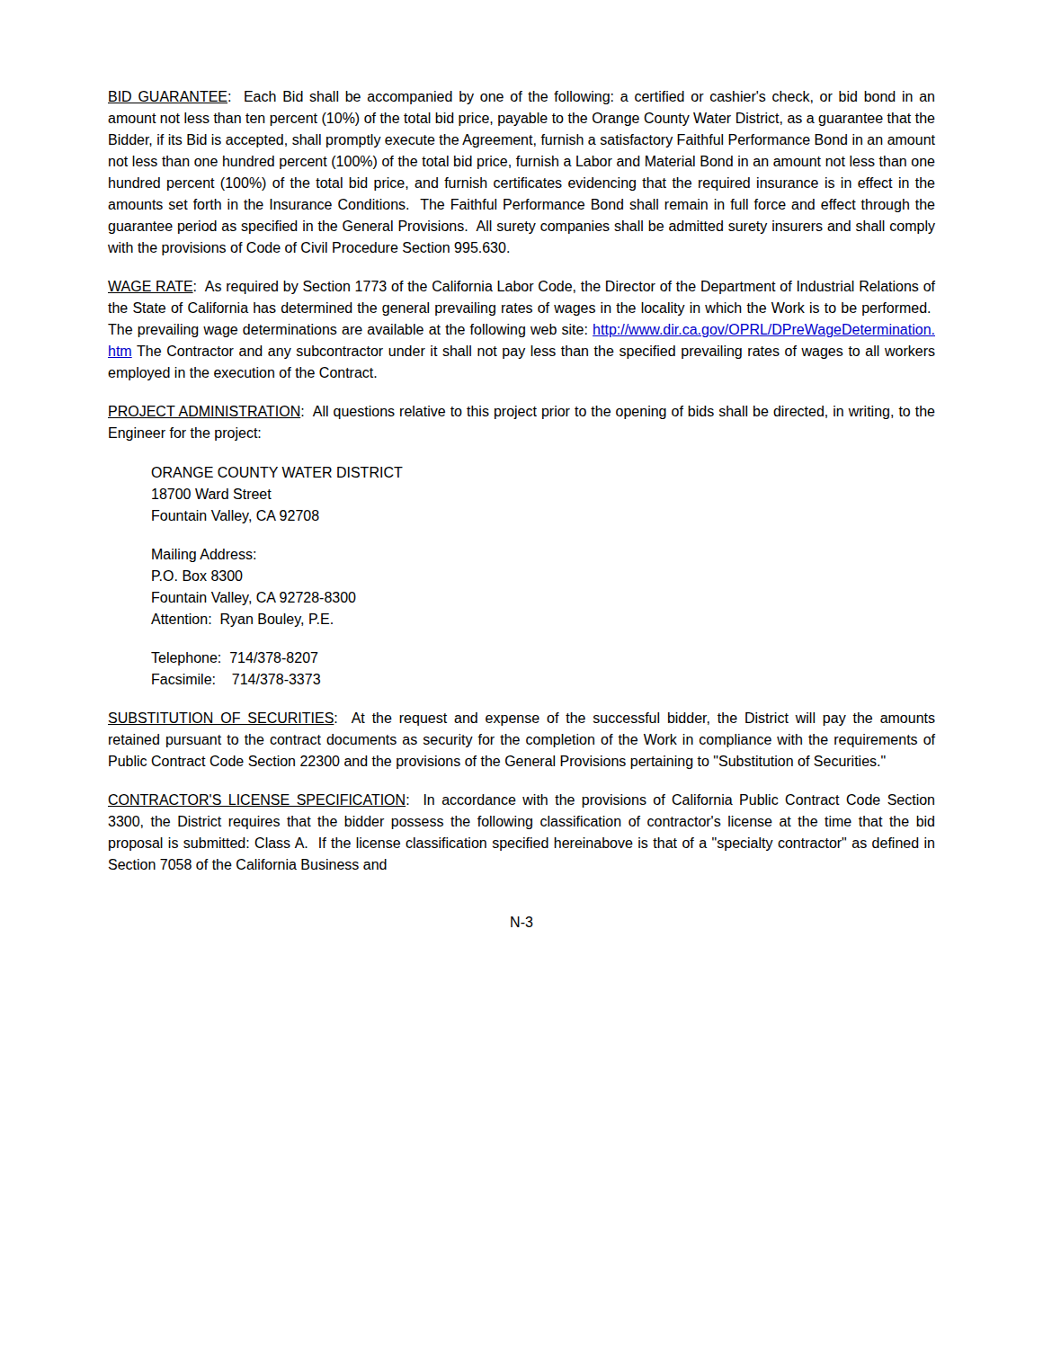BID GUARANTEE: Each Bid shall be accompanied by one of the following: a certified or cashier's check, or bid bond in an amount not less than ten percent (10%) of the total bid price, payable to the Orange County Water District, as a guarantee that the Bidder, if its Bid is accepted, shall promptly execute the Agreement, furnish a satisfactory Faithful Performance Bond in an amount not less than one hundred percent (100%) of the total bid price, furnish a Labor and Material Bond in an amount not less than one hundred percent (100%) of the total bid price, and furnish certificates evidencing that the required insurance is in effect in the amounts set forth in the Insurance Conditions. The Faithful Performance Bond shall remain in full force and effect through the guarantee period as specified in the General Provisions. All surety companies shall be admitted surety insurers and shall comply with the provisions of Code of Civil Procedure Section 995.630.
WAGE RATE: As required by Section 1773 of the California Labor Code, the Director of the Department of Industrial Relations of the State of California has determined the general prevailing rates of wages in the locality in which the Work is to be performed. The prevailing wage determinations are available at the following web site: http://www.dir.ca.gov/OPRL/DPreWageDetermination.htm The Contractor and any subcontractor under it shall not pay less than the specified prevailing rates of wages to all workers employed in the execution of the Contract.
PROJECT ADMINISTRATION: All questions relative to this project prior to the opening of bids shall be directed, in writing, to the Engineer for the project:
ORANGE COUNTY WATER DISTRICT
18700 Ward Street
Fountain Valley, CA 92708
Mailing Address:
P.O. Box 8300
Fountain Valley, CA 92728-8300
Attention: Ryan Bouley, P.E.
Telephone: 714/378-8207
Facsimile: 714/378-3373
SUBSTITUTION OF SECURITIES: At the request and expense of the successful bidder, the District will pay the amounts retained pursuant to the contract documents as security for the completion of the Work in compliance with the requirements of Public Contract Code Section 22300 and the provisions of the General Provisions pertaining to "Substitution of Securities."
CONTRACTOR'S LICENSE SPECIFICATION: In accordance with the provisions of California Public Contract Code Section 3300, the District requires that the bidder possess the following classification of contractor's license at the time that the bid proposal is submitted: Class A. If the license classification specified hereinabove is that of a "specialty contractor" as defined in Section 7058 of the California Business and
N-3